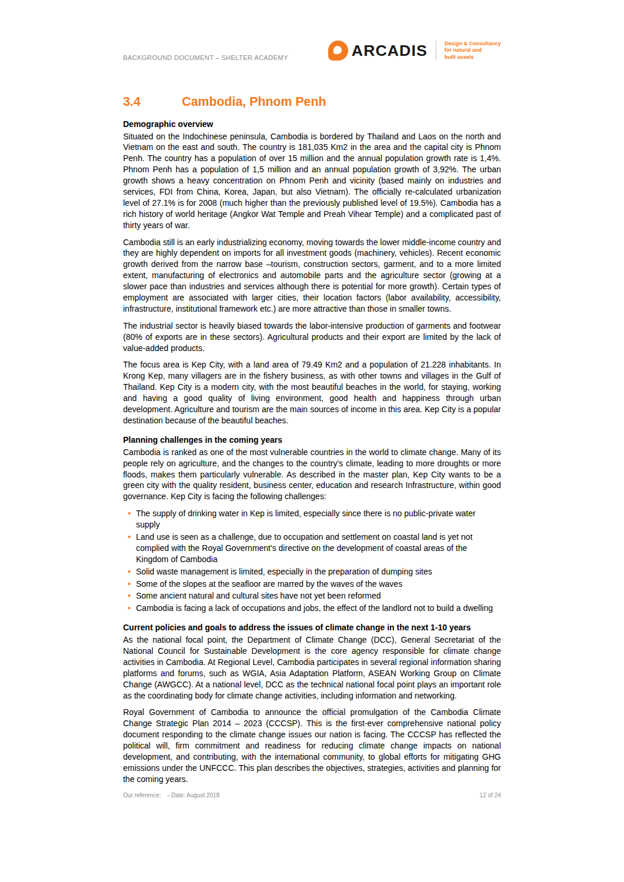Background document – Shelter Academy
ARCADIS
Design & Consultancy for natural and built assets
3.4 Cambodia, Phnom Penh
Demographic overview
Situated on the Indochinese peninsula, Cambodia is bordered by Thailand and Laos on the north and Vietnam on the east and south. The country is 181,035 Km2 in the area and the capital city is Phnom Penh. The country has a population of over 15 million and the annual population growth rate is 1,4%. Phnom Penh has a population of 1,5 million and an annual population growth of 3,92%. The urban growth shows a heavy concentration on Phnom Penh and vicinity (based mainly on industries and services, FDI from China, Korea, Japan, but also Vietnam). The officially re-calculated urbanization level of 27.1% is for 2008 (much higher than the previously published level of 19.5%). Cambodia has a rich history of world heritage (Angkor Wat Temple and Preah Vihear Temple) and a complicated past of thirty years of war.
Cambodia still is an early industrializing economy, moving towards the lower middle-income country and they are highly dependent on imports for all investment goods (machinery, vehicles). Recent economic growth derived from the narrow base –tourism, construction sectors, garment, and to a more limited extent, manufacturing of electronics and automobile parts and the agriculture sector (growing at a slower pace than industries and services although there is potential for more growth). Certain types of employment are associated with larger cities, their location factors (labor availability, accessibility, infrastructure, institutional framework etc.) are more attractive than those in smaller towns.
The industrial sector is heavily biased towards the labor-intensive production of garments and footwear (80% of exports are in these sectors). Agricultural products and their export are limited by the lack of value-added products.
The focus area is Kep City, with a land area of 79.49 Km2 and a population of 21.228 inhabitants. In Krong Kep, many villagers are in the fishery business, as with other towns and villages in the Gulf of Thailand. Kep City is a modern city, with the most beautiful beaches in the world, for staying, working and having a good quality of living environment, good health and happiness through urban development. Agriculture and tourism are the main sources of income in this area. Kep City is a popular destination because of the beautiful beaches.
Planning challenges in the coming years
Cambodia is ranked as one of the most vulnerable countries in the world to climate change. Many of its people rely on agriculture, and the changes to the country’s climate, leading to more droughts or more floods, makes them particularly vulnerable. As described in the master plan, Kep City wants to be a green city with the quality resident, business center, education and research Infrastructure, within good governance. Kep City is facing the following challenges:
The supply of drinking water in Kep is limited, especially since there is no public-private water supply
Land use is seen as a challenge, due to occupation and settlement on coastal land is yet not complied with the Royal Government's directive on the development of coastal areas of the Kingdom of Cambodia
Solid waste management is limited, especially in the preparation of dumping sites
Some of the slopes at the seafloor are marred by the waves of the waves
Some ancient natural and cultural sites have not yet been reformed
Cambodia is facing a lack of occupations and jobs, the effect of the landlord not to build a dwelling
Current policies and goals to address the issues of climate change in the next 1-10 years
As the national focal point, the Department of Climate Change (DCC), General Secretariat of the National Council for Sustainable Development is the core agency responsible for climate change activities in Cambodia. At Regional Level, Cambodia participates in several regional information sharing platforms and forums, such as WGIA, Asia Adaptation Platform, ASEAN Working Group on Climate Change (AWGCC). At a national level, DCC as the technical national focal point plays an important role as the coordinating body for climate change activities, including information and networking.
Royal Government of Cambodia to announce the official promulgation of the Cambodia Climate Change Strategic Plan 2014 – 2023 (CCCSP). This is the first-ever comprehensive national policy document responding to the climate change issues our nation is facing. The CCCSP has reflected the political will, firm commitment and readiness for reducing climate change impacts on national development, and contributing, with the international community, to global efforts for mitigating GHG emissions under the UNFCCC. This plan describes the objectives, strategies, activities and planning for the coming years.
Our reference: - Date: August 2018
12 of 24